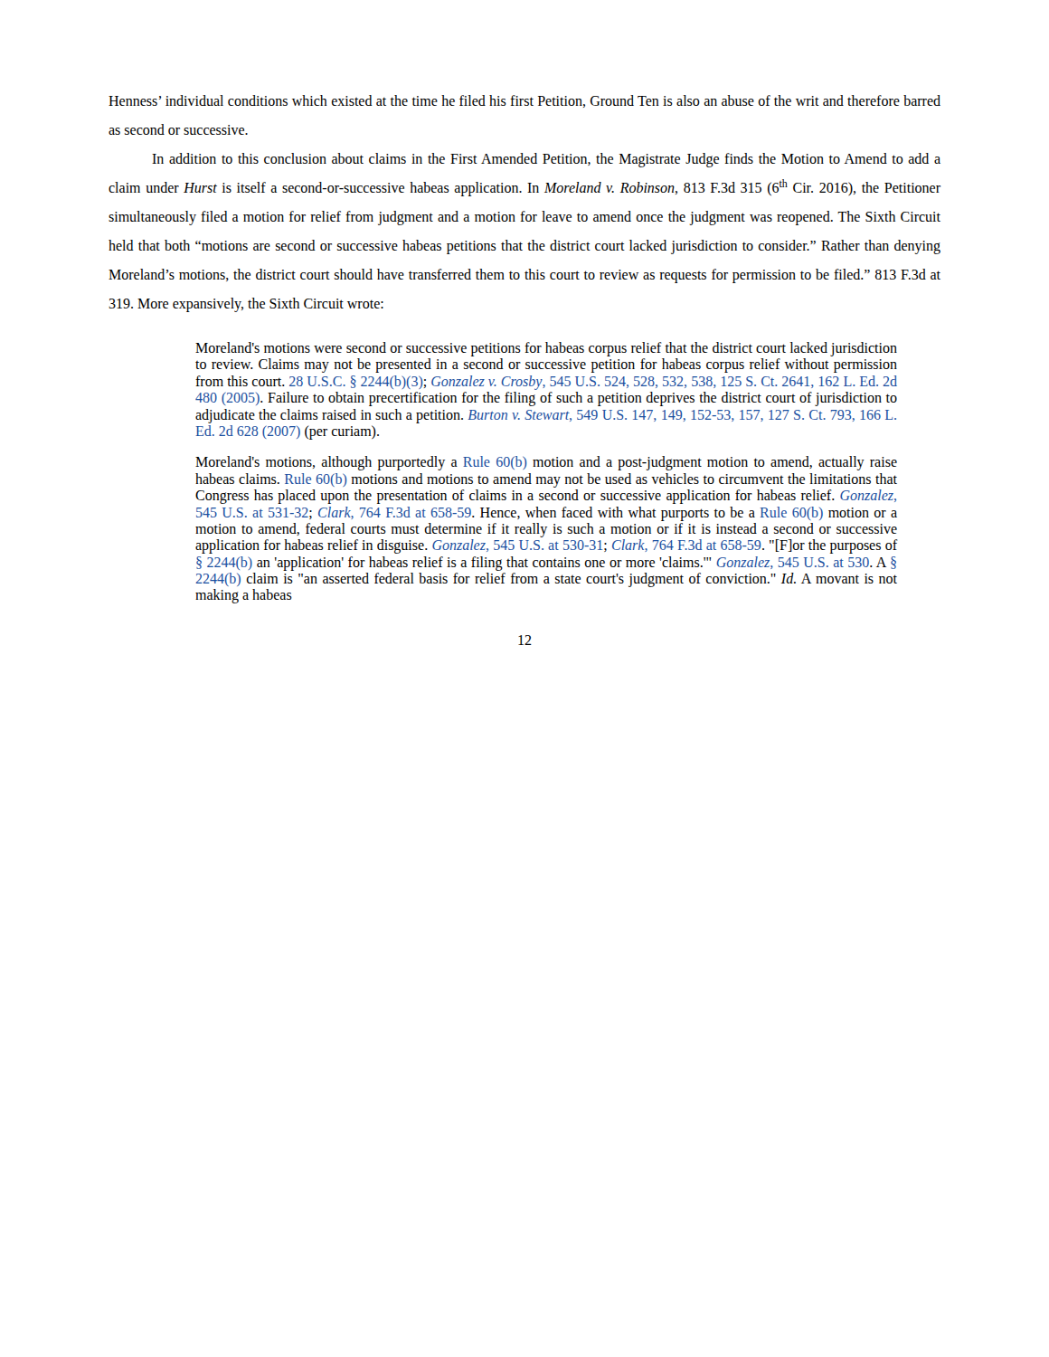Henness’ individual conditions which existed at the time he filed his first Petition, Ground Ten is also an abuse of the writ and therefore barred as second or successive.
In addition to this conclusion about claims in the First Amended Petition, the Magistrate Judge finds the Motion to Amend to add a claim under Hurst is itself a second-or-successive habeas application. In Moreland v. Robinson, 813 F.3d 315 (6th Cir. 2016), the Petitioner simultaneously filed a motion for relief from judgment and a motion for leave to amend once the judgment was reopened. The Sixth Circuit held that both “motions are second or successive habeas petitions that the district court lacked jurisdiction to consider.” Rather than denying Moreland’s motions, the district court should have transferred them to this court to review as requests for permission to be filed.” 813 F.3d at 319. More expansively, the Sixth Circuit wrote:
Moreland's motions were second or successive petitions for habeas corpus relief that the district court lacked jurisdiction to review. Claims may not be presented in a second or successive petition for habeas corpus relief without permission from this court. 28 U.S.C. § 2244(b)(3); Gonzalez v. Crosby, 545 U.S. 524, 528, 532, 538, 125 S. Ct. 2641, 162 L. Ed. 2d 480 (2005). Failure to obtain precertification for the filing of such a petition deprives the district court of jurisdiction to adjudicate the claims raised in such a petition. Burton v. Stewart, 549 U.S. 147, 149, 152-53, 157, 127 S. Ct. 793, 166 L. Ed. 2d 628 (2007) (per curiam).
Moreland's motions, although purportedly a Rule 60(b) motion and a post-judgment motion to amend, actually raise habeas claims. Rule 60(b) motions and motions to amend may not be used as vehicles to circumvent the limitations that Congress has placed upon the presentation of claims in a second or successive application for habeas relief. Gonzalez, 545 U.S. at 531-32; Clark, 764 F.3d at 658-59. Hence, when faced with what purports to be a Rule 60(b) motion or a motion to amend, federal courts must determine if it really is such a motion or if it is instead a second or successive application for habeas relief in disguise. Gonzalez, 545 U.S. at 530-31; Clark, 764 F.3d at 658-59. "[F]or the purposes of § 2244(b) an 'application' for habeas relief is a filing that contains one or more 'claims.'" Gonzalez, 545 U.S. at 530. A § 2244(b) claim is "an asserted federal basis for relief from a state court's judgment of conviction." Id. A movant is not making a habeas
12